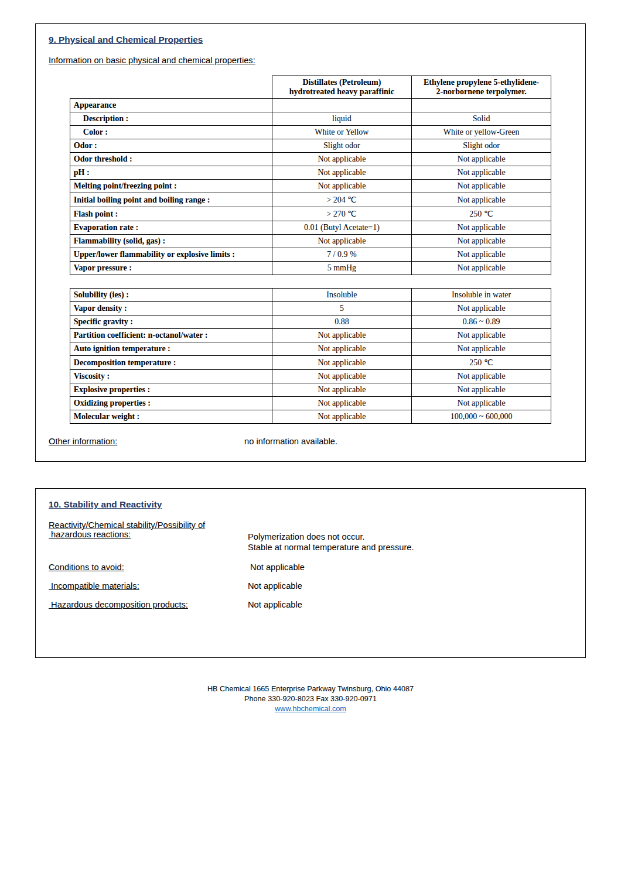9. Physical and Chemical Properties
Information on basic physical and chemical properties:
| | Distillates (Petroleum) hydrotreated heavy paraffinic | Ethylene propylene 5-ethylidene- 2-norbornene terpolymer. |
| --- | --- | --- |
| Appearance | | |
| Description : | liquid | Solid |
| Color : | White or Yellow | White or yellow-Green |
| Odor : | Slight odor | Slight odor |
| Odor threshold : | Not applicable | Not applicable |
| pH : | Not applicable | Not applicable |
| Melting point/freezing point : | Not applicable | Not applicable |
| Initial boiling point and boiling range : | > 204 ℃ | Not applicable |
| Flash point : | > 270 ℃ | 250 ℃ |
| Evaporation rate : | 0.01 (Butyl Acetate=1) | Not applicable |
| Flammability (solid, gas) : | Not applicable | Not applicable |
| Upper/lower flammability or explosive limits : | 7 / 0.9 % | Not applicable |
| Vapor pressure : | 5 mmHg | Not applicable |
| Solubility (ies) : | Insoluble | Insoluble in water |
| Vapor density : | 5 | Not applicable |
| Specific gravity : | 0.88 | 0.86 ~ 0.89 |
| Partition coefficient: n-octanol/water : | Not applicable | Not applicable |
| Auto ignition temperature : | Not applicable | Not applicable |
| Decomposition temperature : | Not applicable | 250 ℃ |
| Viscosity : | Not applicable | Not applicable |
| Explosive properties : | Not applicable | Not applicable |
| Oxidizing properties : | Not applicable | Not applicable |
| Molecular weight : | Not applicable | 100,000 ~ 600,000 |
Other information: no information available.
10. Stability and Reactivity
Reactivity/Chemical stability/Possibility of
hazardous reactions:
Polymerization does not occur.
Stable at normal temperature and pressure.
Conditions to avoid:
Not applicable
Incompatible materials:
Not applicable
Hazardous decomposition products:
Not applicable
HB Chemical 1665 Enterprise Parkway Twinsburg, Ohio 44087
Phone 330-920-8023 Fax 330-920-0971
www.hbchemical.com